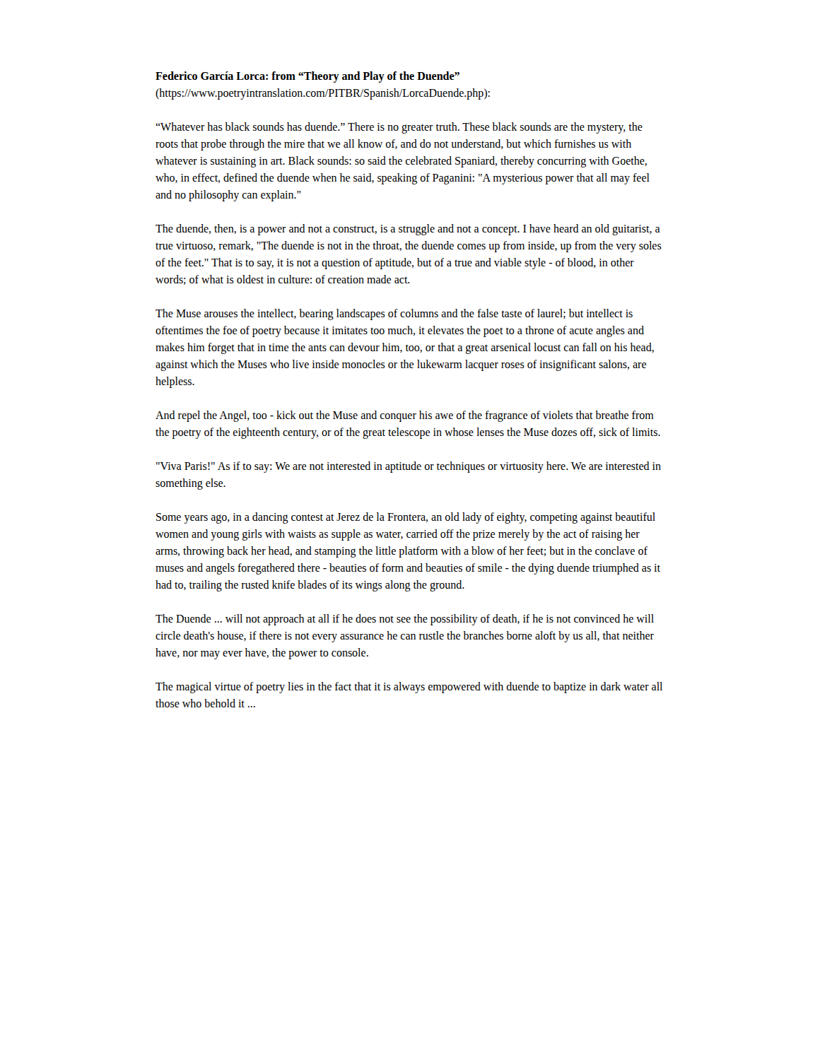Federico García Lorca: from “Theory and Play of the Duende”
(https://www.poetryintranslation.com/PITBR/Spanish/LorcaDuende.php):
“Whatever has black sounds has duende.” There is no greater truth. These black sounds are the mystery, the roots that probe through the mire that we all know of, and do not understand, but which furnishes us with whatever is sustaining in art. Black sounds: so said the celebrated Spaniard, thereby concurring with Goethe, who, in effect, defined the duende when he said, speaking of Paganini: "A mysterious power that all may feel and no philosophy can explain."
The duende, then, is a power and not a construct, is a struggle and not a concept. I have heard an old guitarist, a true virtuoso, remark, "The duende is not in the throat, the duende comes up from inside, up from the very soles of the feet." That is to say, it is not a question of aptitude, but of a true and viable style - of blood, in other words; of what is oldest in culture: of creation made act.
The Muse arouses the intellect, bearing landscapes of columns and the false taste of laurel; but intellect is oftentimes the foe of poetry because it imitates too much, it elevates the poet to a throne of acute angles and makes him forget that in time the ants can devour him, too, or that a great arsenical locust can fall on his head, against which the Muses who live inside monocles or the lukewarm lacquer roses of insignificant salons, are helpless.
And repel the Angel, too - kick out the Muse and conquer his awe of the fragrance of violets that breathe from the poetry of the eighteenth century, or of the great telescope in whose lenses the Muse dozes off, sick of limits.
"Viva Paris!" As if to say: We are not interested in aptitude or techniques or virtuosity here. We are interested in something else.
Some years ago, in a dancing contest at Jerez de la Frontera, an old lady of eighty, competing against beautiful women and young girls with waists as supple as water, carried off the prize merely by the act of raising her arms, throwing back her head, and stamping the little platform with a blow of her feet; but in the conclave of muses and angels foregathered there - beauties of form and beauties of smile - the dying duende triumphed as it had to, trailing the rusted knife blades of its wings along the ground.
The Duende ... will not approach at all if he does not see the possibility of death, if he is not convinced he will circle death's house, if there is not every assurance he can rustle the branches borne aloft by us all, that neither have, nor may ever have, the power to console.
The magical virtue of poetry lies in the fact that it is always empowered with duende to baptize in dark water all those who behold it ...